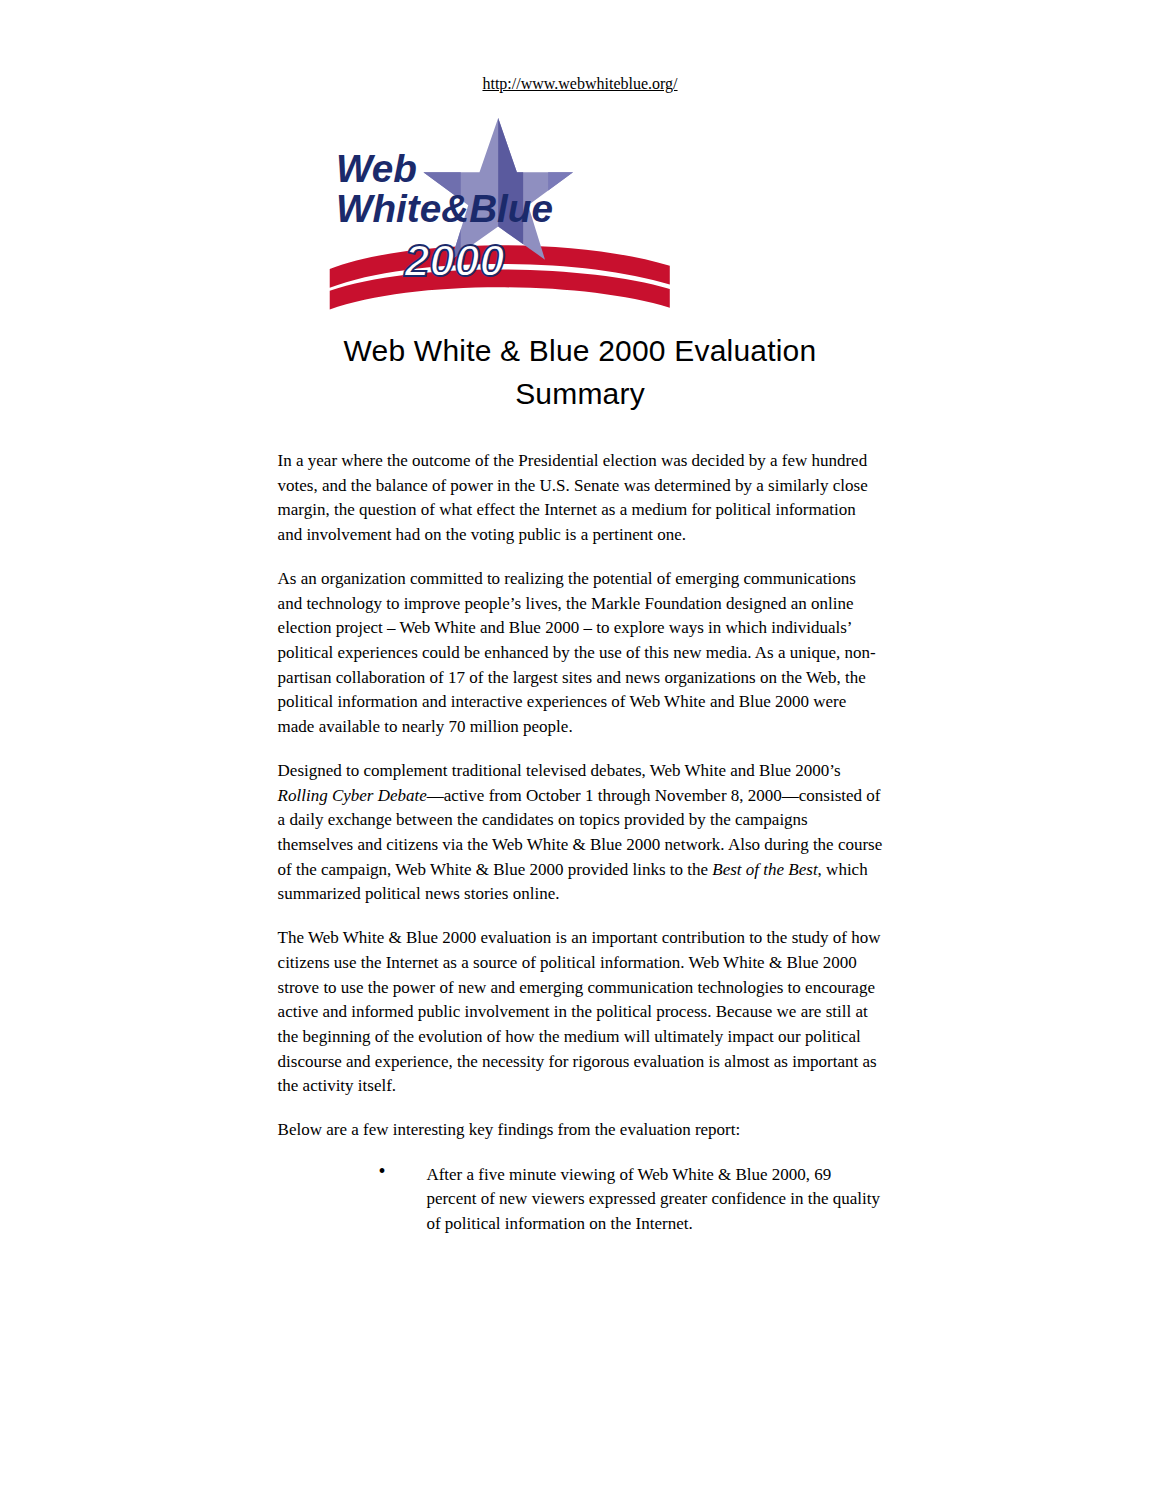http://www.webwhiteblue.org/
Web White&Blue 2000 www.webwhiteblue.org
Web White & Blue 2000 Evaluation Summary
In a year where the outcome of the Presidential election was decided by a few hundred votes, and the balance of power in the U.S. Senate was determined by a similarly close margin, the question of what effect the Internet as a medium for political information and involvement had on the voting public is a pertinent one.
As an organization committed to realizing the potential of emerging communications and technology to improve people’s lives, the Markle Foundation designed an online election project – Web White and Blue 2000 – to explore ways in which individuals’ political experiences could be enhanced by the use of this new media. As a unique, non-partisan collaboration of 17 of the largest sites and news organizations on the Web, the political information and interactive experiences of Web White and Blue 2000 were made available to nearly 70 million people.
Designed to complement traditional televised debates, Web White and Blue 2000’s Rolling Cyber Debate—active from October 1 through November 8, 2000—consisted of a daily exchange between the candidates on topics provided by the campaigns themselves and citizens via the Web White & Blue 2000 network. Also during the course of the campaign, Web White & Blue 2000 provided links to the Best of the Best, which summarized political news stories online.
The Web White & Blue 2000 evaluation is an important contribution to the study of how citizens use the Internet as a source of political information. Web White & Blue 2000 strove to use the power of new and emerging communication technologies to encourage active and informed public involvement in the political process. Because we are still at the beginning of the evolution of how the medium will ultimately impact our political discourse and experience, the necessity for rigorous evaluation is almost as important as the activity itself.
Below are a few interesting key findings from the evaluation report:
•After a five minute viewing of Web White & Blue 2000, 69 percent of new viewers expressed greater confidence in the quality of political information on the Internet.